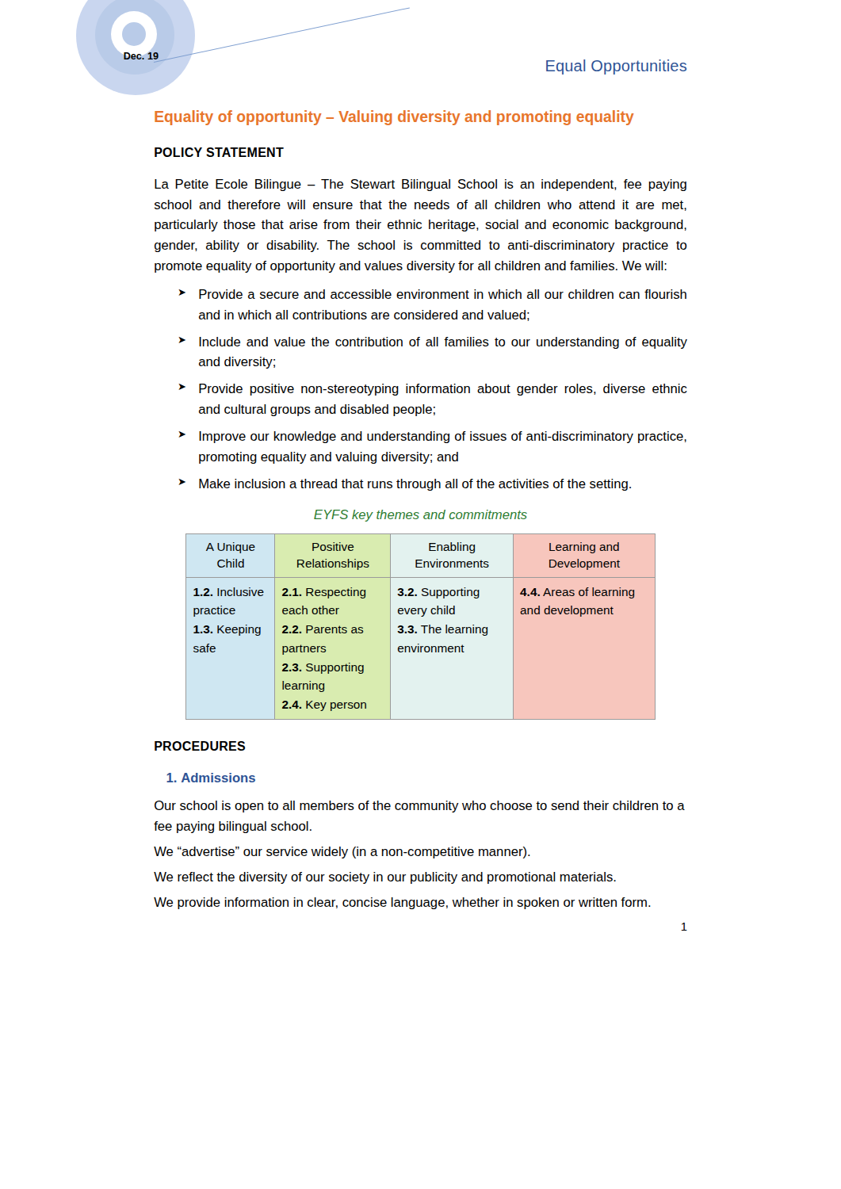Dec. 19
Equal Opportunities
Equality of opportunity – Valuing diversity and promoting equality
POLICY STATEMENT
La Petite Ecole Bilingue – The Stewart Bilingual School is an independent, fee paying school and therefore will ensure that the needs of all children who attend it are met, particularly those that arise from their ethnic heritage, social and economic background, gender, ability or disability. The school is committed to anti-discriminatory practice to promote equality of opportunity and values diversity for all children and families. We will:
Provide a secure and accessible environment in which all our children can flourish and in which all contributions are considered and valued;
Include and value the contribution of all families to our understanding of equality and diversity;
Provide positive non-stereotyping information about gender roles, diverse ethnic and cultural groups and disabled people;
Improve our knowledge and understanding of issues of anti-discriminatory practice, promoting equality and valuing diversity; and
Make inclusion a thread that runs through all of the activities of the setting.
EYFS key themes and commitments
| A Unique Child | Positive Relationships | Enabling Environments | Learning and Development |
| --- | --- | --- | --- |
| 1.2. Inclusive practice 1.3. Keeping safe | 2.1. Respecting each other 2.2. Parents as partners 2.3. Supporting learning 2.4. Key person | 3.2. Supporting every child 3.3. The learning environment | 4.4. Areas of learning and development |
PROCEDURES
Admissions
Our school is open to all members of the community who choose to send their children to a fee paying bilingual school.
We “advertise” our service widely (in a non-competitive manner).
We reflect the diversity of our society in our publicity and promotional materials.
We provide information in clear, concise language, whether in spoken or written form.
1